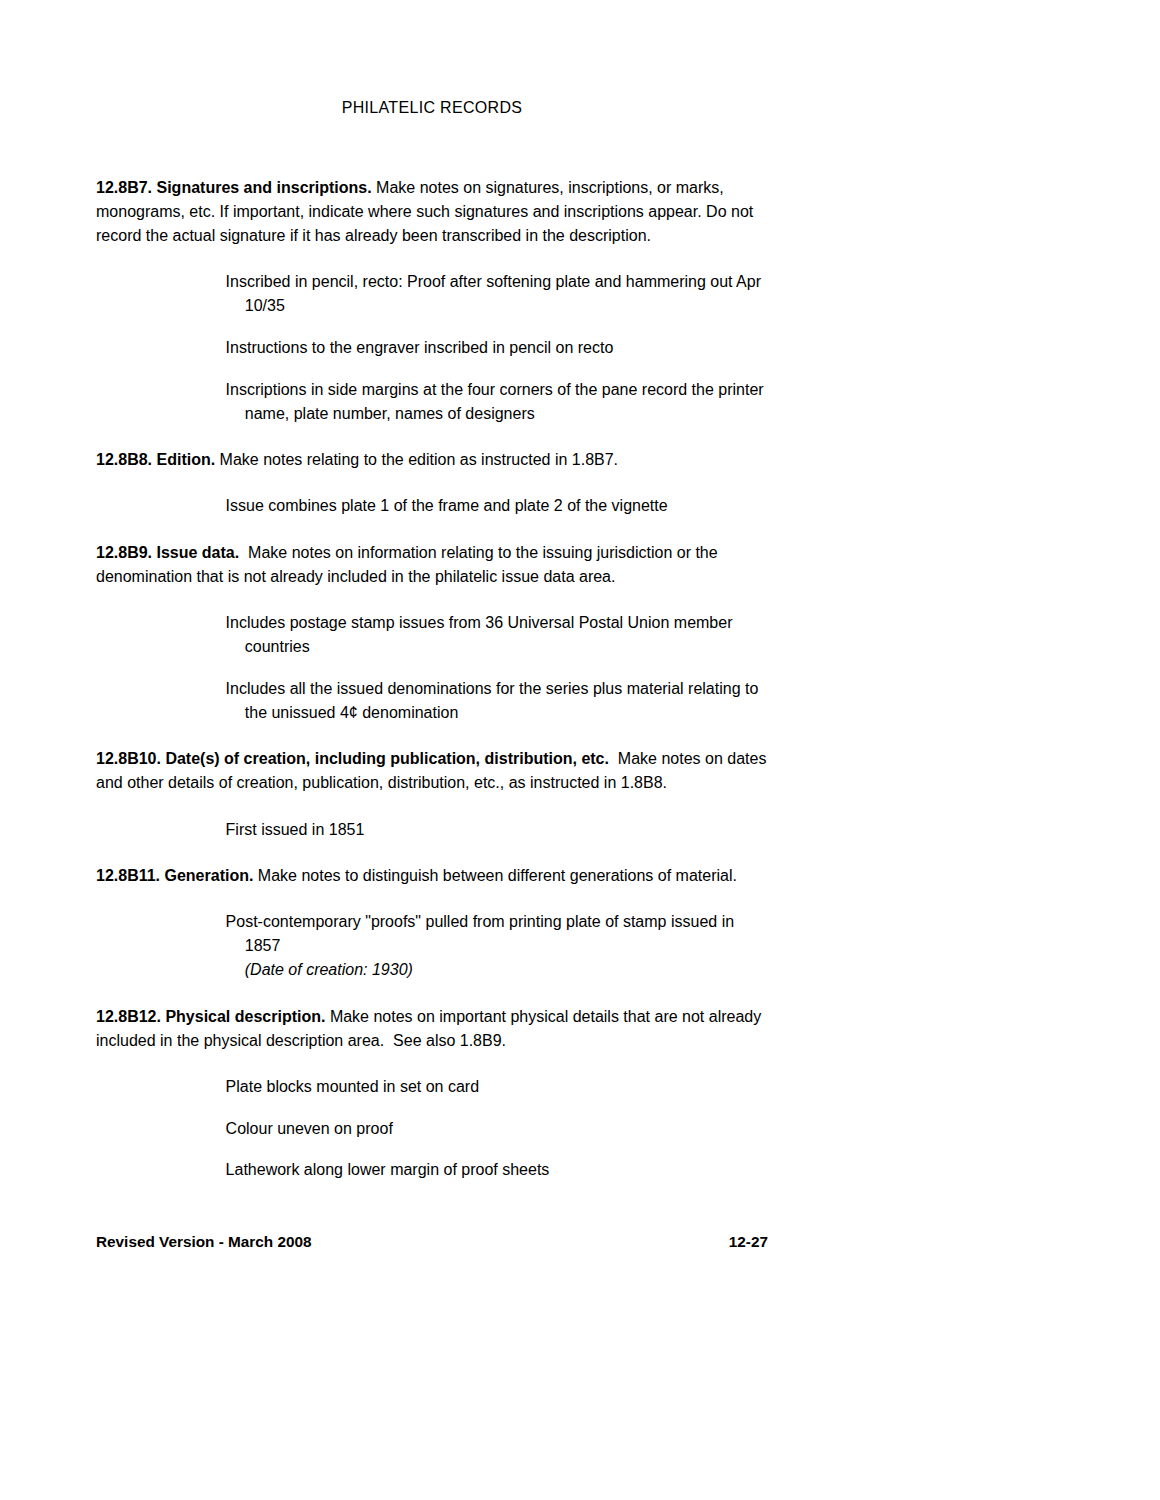PHILATELIC RECORDS
12.8B7. Signatures and inscriptions. Make notes on signatures, inscriptions, or marks, monograms, etc. If important, indicate where such signatures and inscriptions appear. Do not record the actual signature if it has already been transcribed in the description.
Inscribed in pencil, recto: Proof after softening plate and hammering out Apr 10/35
Instructions to the engraver inscribed in pencil on recto
Inscriptions in side margins at the four corners of the pane record the printer name, plate number, names of designers
12.8B8. Edition. Make notes relating to the edition as instructed in 1.8B7.
Issue combines plate 1 of the frame and plate 2 of the vignette
12.8B9. Issue data. Make notes on information relating to the issuing jurisdiction or the denomination that is not already included in the philatelic issue data area.
Includes postage stamp issues from 36 Universal Postal Union member countries
Includes all the issued denominations for the series plus material relating to the unissued 4¢ denomination
12.8B10. Date(s) of creation, including publication, distribution, etc. Make notes on dates and other details of creation, publication, distribution, etc., as instructed in 1.8B8.
First issued in 1851
12.8B11. Generation. Make notes to distinguish between different generations of material.
Post-contemporary "proofs" pulled from printing plate of stamp issued in 1857
(Date of creation: 1930)
12.8B12. Physical description. Make notes on important physical details that are not already included in the physical description area. See also 1.8B9.
Plate blocks mounted in set on card
Colour uneven on proof
Lathework along lower margin of proof sheets
Revised Version - March 2008 12-27